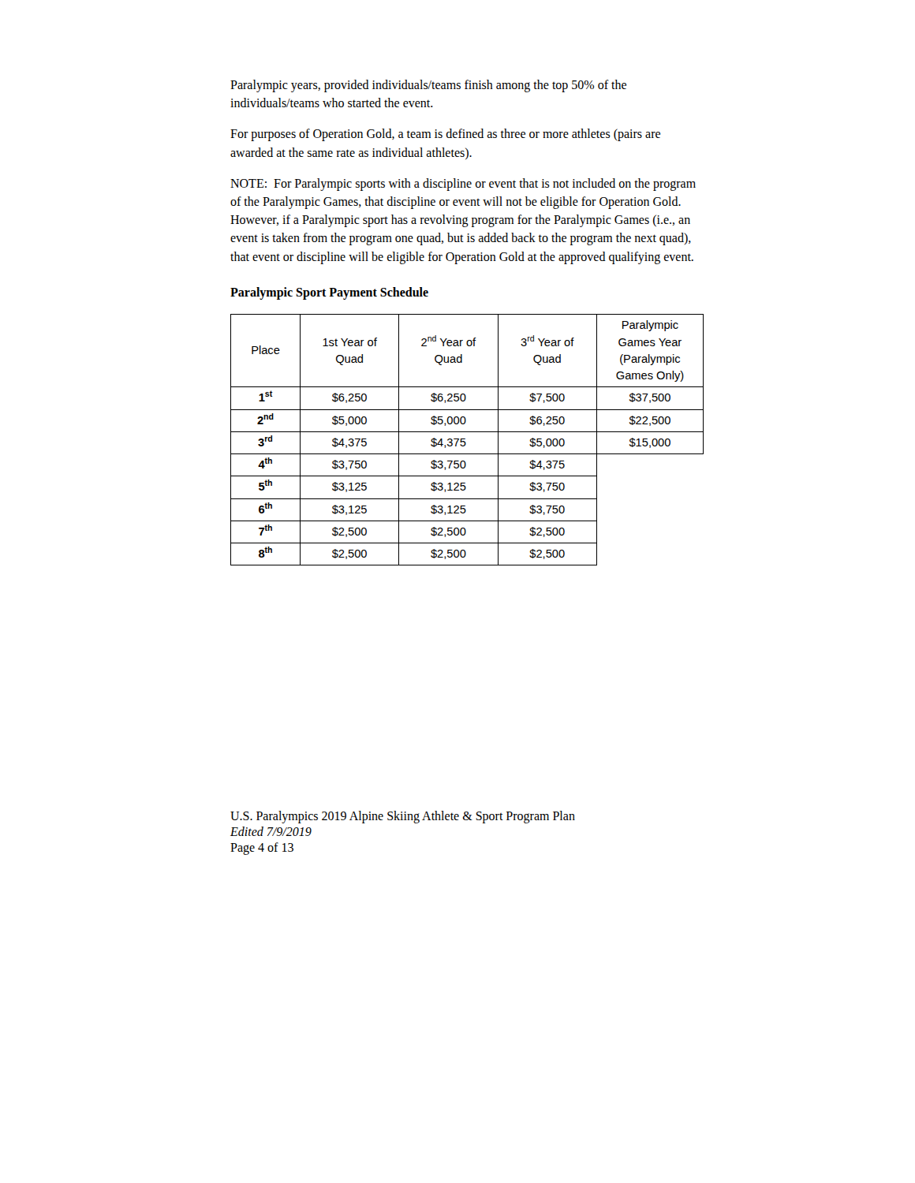Paralympic years, provided individuals/teams finish among the top 50% of the individuals/teams who started the event.
For purposes of Operation Gold, a team is defined as three or more athletes (pairs are awarded at the same rate as individual athletes).
NOTE: For Paralympic sports with a discipline or event that is not included on the program of the Paralympic Games, that discipline or event will not be eligible for Operation Gold. However, if a Paralympic sport has a revolving program for the Paralympic Games (i.e., an event is taken from the program one quad, but is added back to the program the next quad), that event or discipline will be eligible for Operation Gold at the approved qualifying event.
Paralympic Sport Payment Schedule
| Place | 1st Year of Quad | 2 nd Year of Quad | 3 rd Year of Quad | Paralympic Games Year (Paralympic Games Only) |
| --- | --- | --- | --- | --- |
| 1 st | $6,250 | $6,250 | $7,500 | $37,500 |
| 2 nd | $5,000 | $5,000 | $6,250 | $22,500 |
| 3 rd | $4,375 | $4,375 | $5,000 | $15,000 |
| 4 th | $3,750 | $3,750 | $4,375 | |
| 5 th | $3,125 | $3,125 | $3,750 | |
| 6 th | $3,125 | $3,125 | $3,750 | |
| 7 th | $2,500 | $2,500 | $2,500 | |
| 8 th | $2,500 | $2,500 | $2,500 | |
U.S. Paralympics 2019 Alpine Skiing Athlete & Sport Program Plan
Edited 7/9/2019
Page 4 of 13